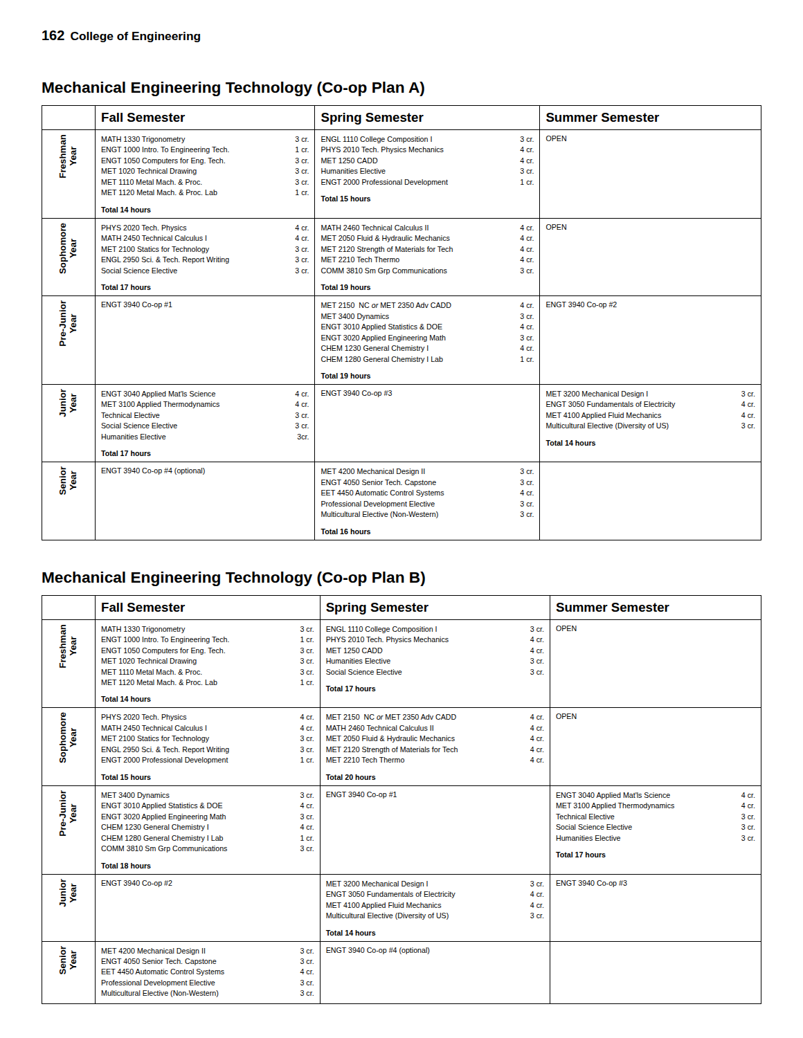162 College of Engineering
Mechanical Engineering Technology (Co-op Plan A)
| | Fall Semester | Spring Semester | Summer Semester |
| --- | --- | --- | --- |
| Freshman Year | MATH 1330 Trigonometry 3 cr. ENGT 1000 Intro. To Engineering Tech. 1 cr. ENGT 1050 Computers for Eng. Tech. 3 cr. MET 1020 Technical Drawing 3 cr. MET 1110 Metal Mach. & Proc. 3 cr. MET 1120 Metal Mach. & Proc. Lab 1 cr. Total 14 hours | ENGL 1110 College Composition I 3 cr. PHYS 2010 Tech. Physics Mechanics 4 cr. MET 1250 CADD 4 cr. Humanities Elective 3 cr. ENGT 2000 Professional Development 1 cr. Total 15 hours | OPEN |
| Sophomore Year | PHYS 2020 Tech. Physics 4 cr. MATH 2450 Technical Calculus I 4 cr. MET 2100 Statics for Technology 3 cr. ENGL 2950 Sci. & Tech. Report Writing 3 cr. Social Science Elective 3 cr. Total 17 hours | MATH 2460 Technical Calculus II 4 cr. MET 2050 Fluid & Hydraulic Mechanics 4 cr. MET 2120 Strength of Materials for Tech 4 cr. MET 2210 Tech Thermo 4 cr. COMM 3810 Sm Grp Communications 3 cr. Total 19 hours | OPEN |
| Pre-Junior Year | ENGT 3940 Co-op #1 | MET 2150 NC or MET 2350 Adv CADD 4 cr. MET 3400 Dynamics 3 cr. ENGT 3010 Applied Statistics & DOE 4 cr. ENGT 3020 Applied Engineering Math 3 cr. CHEM 1230 General Chemistry I 4 cr. CHEM 1280 General Chemistry I Lab 1 cr. Total 19 hours | ENGT 3940 Co-op #2 |
| Junior Year | ENGT 3040 Applied Mat'ls Science 4 cr. MET 3100 Applied Thermodynamics 4 cr. Technical Elective 3 cr. Social Science Elective 3 cr. Humanities Elective 3cr. Total 17 hours | ENGT 3940 Co-op #3 | MET 3200 Mechanical Design I 3 cr. ENGT 3050 Fundamentals of Electricity 4 cr. MET 4100 Applied Fluid Mechanics 4 cr. Multicultural Elective (Diversity of US) 3 cr. Total 14 hours |
| Senior Year | ENGT 3940 Co-op #4 (optional) | MET 4200 Mechanical Design II 3 cr. ENGT 4050 Senior Tech. Capstone 3 cr. EET 4450 Automatic Control Systems 4 cr. Professional Development Elective 3 cr. Multicultural Elective (Non-Western) 3 cr. Total 16 hours | |
Mechanical Engineering Technology (Co-op Plan B)
| | Fall Semester | Spring Semester | Summer Semester |
| --- | --- | --- | --- |
| Freshman Year | MATH 1330 Trigonometry 3 cr. ENGT 1000 Intro. To Engineering Tech. 1 cr. ENGT 1050 Computers for Eng. Tech. 3 cr. MET 1020 Technical Drawing 3 cr. MET 1110 Metal Mach. & Proc. 3 cr. MET 1120 Metal Mach. & Proc. Lab 1 cr. Total 14 hours | ENGL 1110 College Composition I 3 cr. PHYS 2010 Tech. Physics Mechanics 4 cr. MET 1250 CADD 4 cr. Humanities Elective 3 cr. Social Science Elective 3 cr. Total 17 hours | OPEN |
| Sophomore Year | PHYS 2020 Tech. Physics 4 cr. MATH 2450 Technical Calculus I 4 cr. MET 2100 Statics for Technology 3 cr. ENGL 2950 Sci. & Tech. Report Writing 3 cr. ENGT 2000 Professional Development 1 cr. Total 15 hours | MET 2150 NC or MET 2350 Adv CADD 4 cr. MATH 2460 Technical Calculus II 4 cr. MET 2050 Fluid & Hydraulic Mechanics 4 cr. MET 2120 Strength of Materials for Tech 4 cr. MET 2210 Tech Thermo 4 cr. Total 20 hours | OPEN |
| Pre-Junior Year | MET 3400 Dynamics 3 cr. ENGT 3010 Applied Statistics & DOE 4 cr. ENGT 3020 Applied Engineering Math 3 cr. CHEM 1230 General Chemistry I 4 cr. CHEM 1280 General Chemistry I Lab 1 cr. COMM 3810 Sm Grp Communications 3 cr. Total 18 hours | ENGT 3940 Co-op #1 | ENGT 3040 Applied Mat'ls Science 4 cr. MET 3100 Applied Thermodynamics 4 cr. Technical Elective 3 cr. Social Science Elective 3 cr. Humanities Elective 3 cr. Total 17 hours |
| Junior Year | ENGT 3940 Co-op #2 | MET 3200 Mechanical Design I 3 cr. ENGT 3050 Fundamentals of Electricity 4 cr. MET 4100 Applied Fluid Mechanics 4 cr. Multicultural Elective (Diversity of US) 3 cr. Total 14 hours | ENGT 3940 Co-op #3 |
| Senior Year | MET 4200 Mechanical Design II 3 cr. ENGT 4050 Senior Tech. Capstone 3 cr. EET 4450 Automatic Control Systems 4 cr. Professional Development Elective 3 cr. Multicultural Elective (Non-Western) 3 cr. | ENGT 3940 Co-op #4 (optional) | |